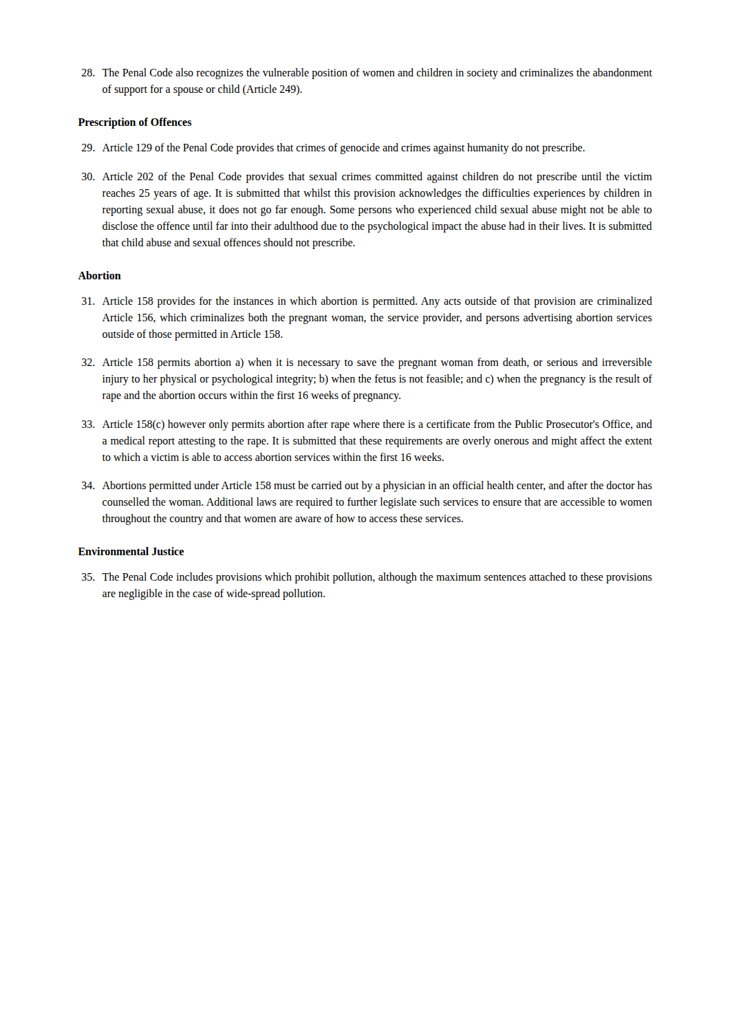The Penal Code also recognizes the vulnerable position of women and children in society and criminalizes the abandonment of support for a spouse or child (Article 249).
Prescription of Offences
Article 129 of the Penal Code provides that crimes of genocide and crimes against humanity do not prescribe.
Article 202 of the Penal Code provides that sexual crimes committed against children do not prescribe until the victim reaches 25 years of age. It is submitted that whilst this provision acknowledges the difficulties experiences by children in reporting sexual abuse, it does not go far enough. Some persons who experienced child sexual abuse might not be able to disclose the offence until far into their adulthood due to the psychological impact the abuse had in their lives. It is submitted that child abuse and sexual offences should not prescribe.
Abortion
Article 158 provides for the instances in which abortion is permitted. Any acts outside of that provision are criminalized Article 156, which criminalizes both the pregnant woman, the service provider, and persons advertising abortion services outside of those permitted in Article 158.
Article 158 permits abortion a) when it is necessary to save the pregnant woman from death, or serious and irreversible injury to her physical or psychological integrity; b) when the fetus is not feasible; and c) when the pregnancy is the result of rape and the abortion occurs within the first 16 weeks of pregnancy.
Article 158(c) however only permits abortion after rape where there is a certificate from the Public Prosecutor's Office, and a medical report attesting to the rape. It is submitted that these requirements are overly onerous and might affect the extent to which a victim is able to access abortion services within the first 16 weeks.
Abortions permitted under Article 158 must be carried out by a physician in an official health center, and after the doctor has counselled the woman. Additional laws are required to further legislate such services to ensure that are accessible to women throughout the country and that women are aware of how to access these services.
Environmental Justice
The Penal Code includes provisions which prohibit pollution, although the maximum sentences attached to these provisions are negligible in the case of wide-spread pollution.